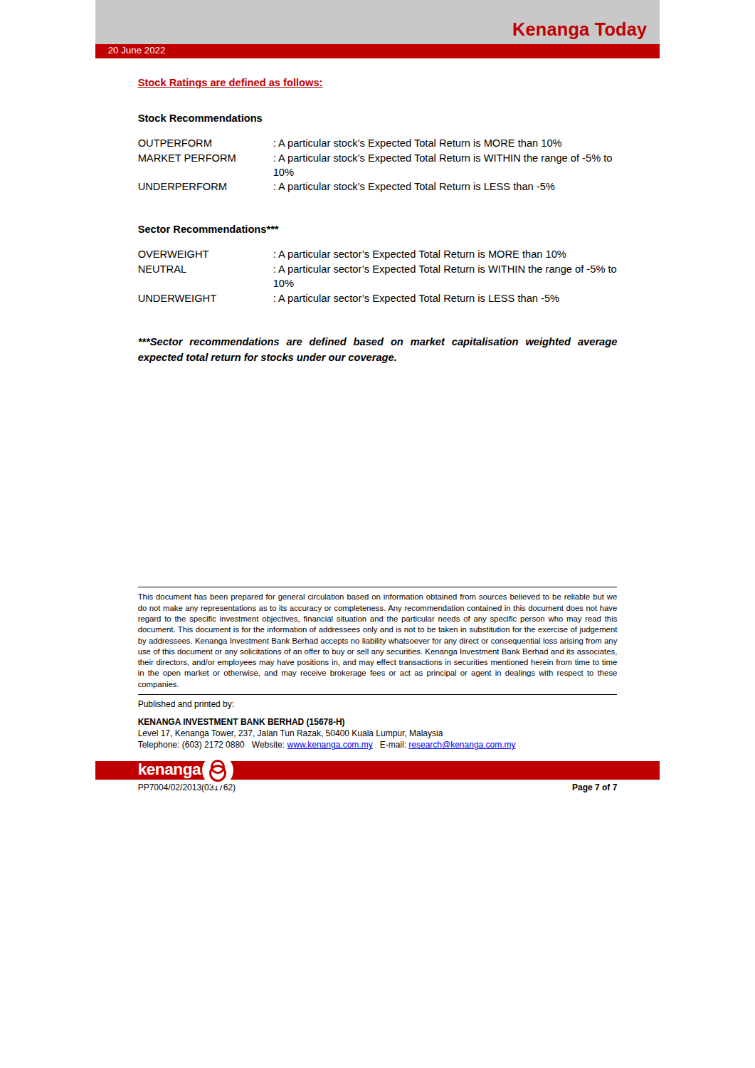Kenanga Today
20 June 2022
Stock Ratings are defined as follows:
Stock Recommendations
| OUTPERFORM | : A particular stock’s Expected Total Return is MORE than 10% |
| MARKET PERFORM | : A particular stock’s Expected Total Return is WITHIN the range of -5% to 10% |
| UNDERPERFORM | : A particular stock’s Expected Total Return is LESS than -5% |
Sector Recommendations***
| OVERWEIGHT | : A particular sector’s Expected Total Return is MORE than 10% |
| NEUTRAL | : A particular sector’s Expected Total Return is WITHIN the range of -5% to 10% |
| UNDERWEIGHT | : A particular sector’s Expected Total Return is LESS than -5% |
***Sector recommendations are defined based on market capitalisation weighted average expected total return for stocks under our coverage.
This document has been prepared for general circulation based on information obtained from sources believed to be reliable but we do not make any representations as to its accuracy or completeness. Any recommendation contained in this document does not have regard to the specific investment objectives, financial situation and the particular needs of any specific person who may read this document. This document is for the information of addressees only and is not to be taken in substitution for the exercise of judgement by addressees. Kenanga Investment Bank Berhad accepts no liability whatsoever for any direct or consequential loss arising from any use of this document or any solicitations of an offer to buy or sell any securities. Kenanga Investment Bank Berhad and its associates, their directors, and/or employees may have positions in, and may effect transactions in securities mentioned herein from time to time in the open market or otherwise, and may receive brokerage fees or act as principal or agent in dealings with respect to these companies.
Published and printed by:
KENANGA INVESTMENT BANK BERHAD (15678-H)
Level 17, Kenanga Tower, 237, Jalan Tun Razak, 50400 Kuala Lumpur, Malaysia
Telephone: (603) 2172 0880 Website: www.kenanga.com.my E-mail: research@kenanga.com.my
kenanga
PP7004/02/2013(031762) Page 7 of 7